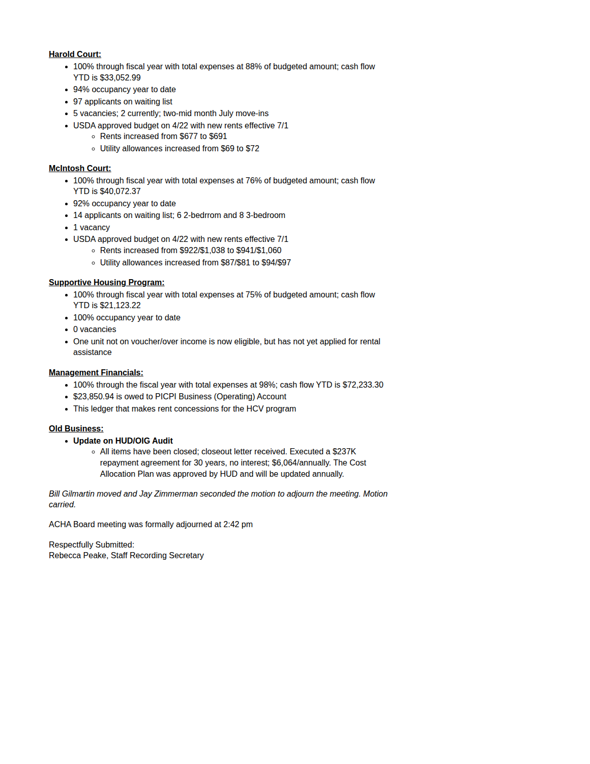Harold Court:
100% through fiscal year with total expenses at 88% of budgeted amount; cash flow YTD is $33,052.99
94% occupancy year to date
97 applicants on waiting list
5 vacancies; 2 currently; two-mid month July move-ins
USDA approved budget on 4/22 with new rents effective 7/1
Rents increased from $677 to $691
Utility allowances increased from $69 to $72
McIntosh Court:
100% through fiscal year with total expenses at 76% of budgeted amount; cash flow YTD is $40,072.37
92% occupancy year to date
14 applicants on waiting list; 6 2-bedrrom and 8 3-bedroom
1 vacancy
USDA approved budget on 4/22 with new rents effective 7/1
Rents increased from $922/$1,038 to $941/$1,060
Utility allowances increased from $87/$81 to $94/$97
Supportive Housing Program:
100% through fiscal year with total expenses at 75% of budgeted amount; cash flow YTD is $21,123.22
100% occupancy year to date
0 vacancies
One unit not on voucher/over income is now eligible, but has not yet applied for rental assistance
Management Financials:
100% through the fiscal year with total expenses at 98%; cash flow YTD is $72,233.30
$23,850.94 is owed to PICPI Business (Operating) Account
This ledger that makes rent concessions for the HCV program
Old Business:
Update on HUD/OIG Audit
All items have been closed; closeout letter received. Executed a $237K repayment agreement for 30 years, no interest; $6,064/annually. The Cost Allocation Plan was approved by HUD and will be updated annually.
Bill Gilmartin moved and Jay Zimmerman seconded the motion to adjourn the meeting. Motion carried.
ACHA Board meeting was formally adjourned at 2:42 pm
Respectfully Submitted:
Rebecca Peake, Staff Recording Secretary